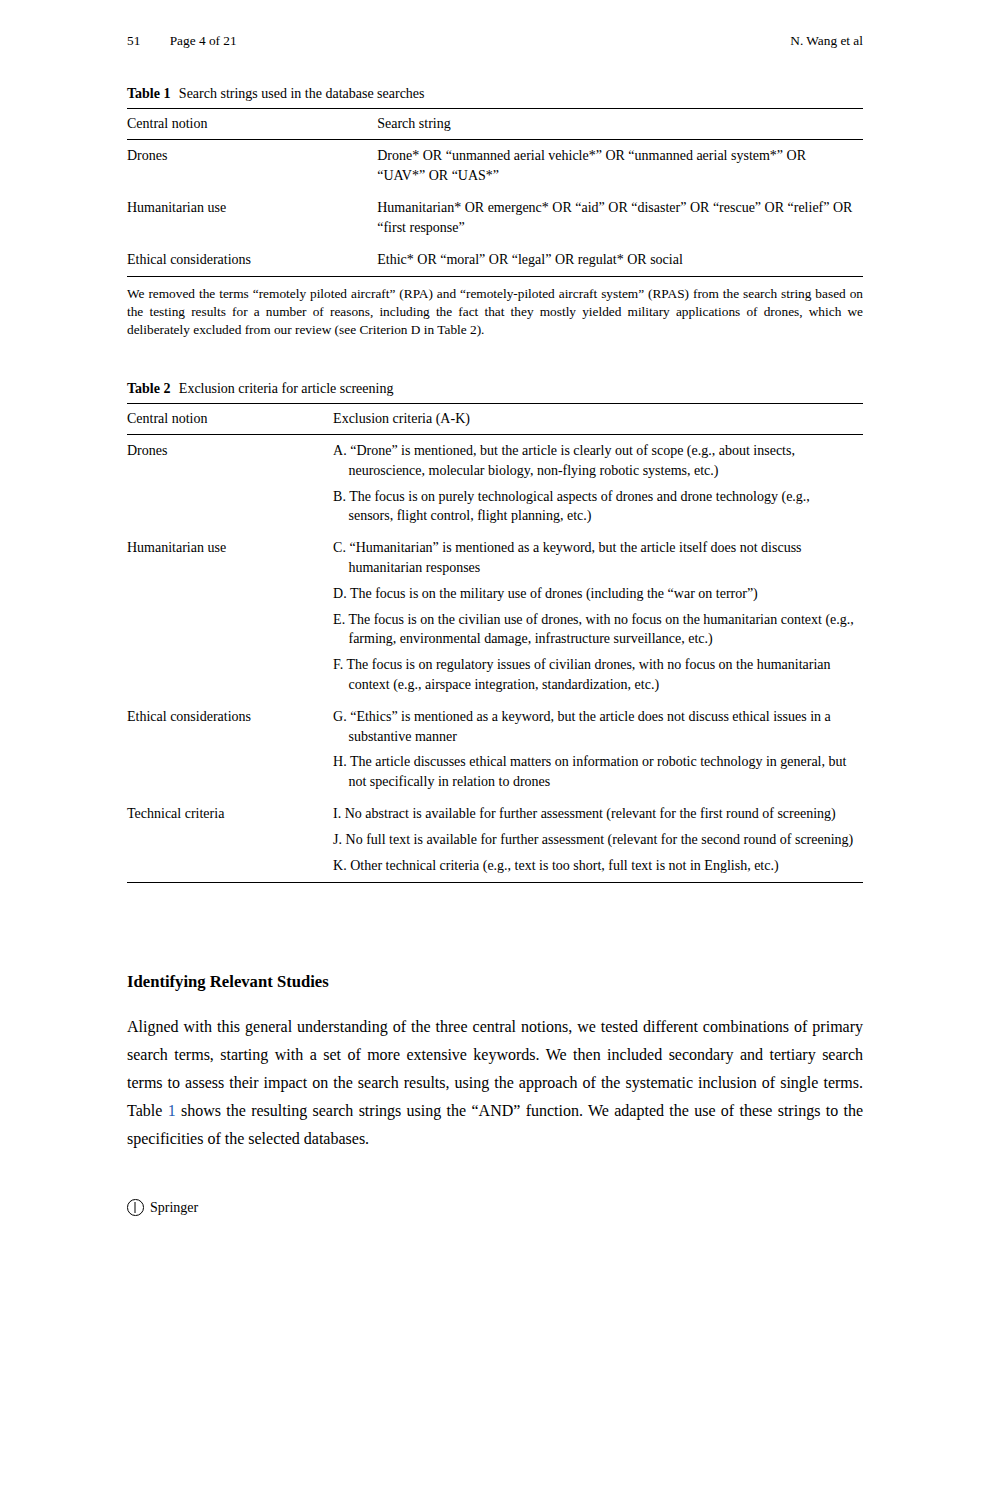51 Page 4 of 21
N. Wang et al
Table 1 Search strings used in the database searches
| Central notion | Search string |
| --- | --- |
| Drones | Drone* OR “unmanned aerial vehicle*” OR “unmanned aerial system*” OR “UAV*” OR “UAS*” |
| Humanitarian use | Humanitarian* OR emergenc* OR “aid” OR “disaster” OR “rescue” OR “relief” OR “first response” |
| Ethical considerations | Ethic* OR “moral” OR “legal” OR regulat* OR social |
We removed the terms “remotely piloted aircraft” (RPA) and “remotely-piloted aircraft system” (RPAS) from the search string based on the testing results for a number of reasons, including the fact that they mostly yielded military applications of drones, which we deliberately excluded from our review (see Criterion D in Table 2).
Table 2 Exclusion criteria for article screening
| Central notion | Exclusion criteria (A-K) |
| --- | --- |
| Drones | A. “Drone” is mentioned, but the article is clearly out of scope (e.g., about insects, neuroscience, molecular biology, non-flying robotic systems, etc.) B. The focus is on purely technological aspects of drones and drone technology (e.g., sensors, flight control, flight planning, etc.) |
| Humanitarian use | C. “Humanitarian” is mentioned as a keyword, but the article itself does not discuss humanitarian responses D. The focus is on the military use of drones (including the “war on terror”) E. The focus is on the civilian use of drones, with no focus on the humanitarian context (e.g., farming, environmental damage, infrastructure surveillance, etc.) F. The focus is on regulatory issues of civilian drones, with no focus on the humanitarian context (e.g., airspace integration, standardization, etc.) |
| Ethical considerations | G. “Ethics” is mentioned as a keyword, but the article does not discuss ethical issues in a substantive manner H. The article discusses ethical matters on information or robotic technology in general, but not specifically in relation to drones |
| Technical criteria | I. No abstract is available for further assessment (relevant for the first round of screening) J. No full text is available for further assessment (relevant for the second round of screening) K. Other technical criteria (e.g., text is too short, full text is not in English, etc.) |
Identifying Relevant Studies
Aligned with this general understanding of the three central notions, we tested different combinations of primary search terms, starting with a set of more extensive keywords. We then included secondary and tertiary search terms to assess their impact on the search results, using the approach of the systematic inclusion of single terms. Table 1 shows the resulting search strings using the “AND” function. We adapted the use of these strings to the specificities of the selected databases.
Springer